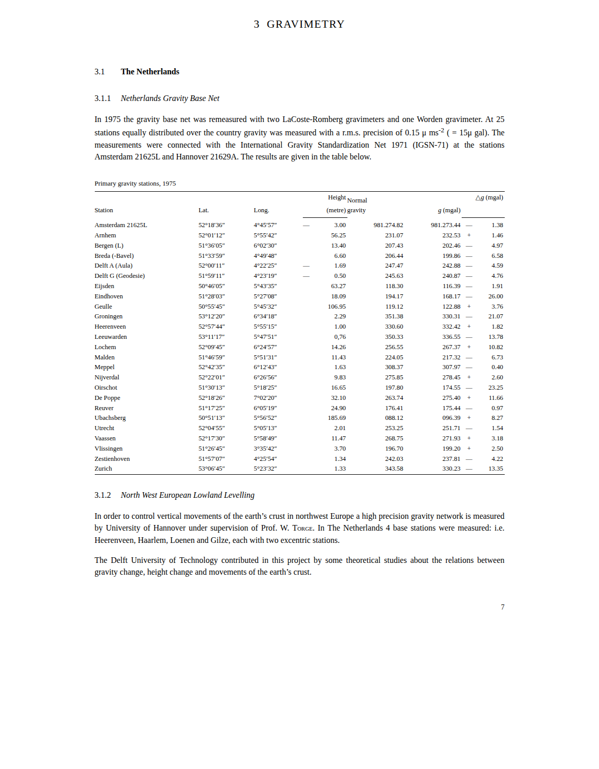3 GRAVIMETRY
3.1 The Netherlands
3.1.1 Netherlands Gravity Base Net
In 1975 the gravity base net was remeasured with two LaCoste-Romberg gravimeters and one Worden gravimeter. At 25 stations equally distributed over the country gravity was measured with a r.m.s. precision of 0.15 μ ms-2 ( = 15μ gal). The measurements were connected with the International Gravity Standardization Net 1971 (IGSN-71) at the stations Amsterdam 21625L and Hannover 21629A. The results are given in the table below.
Primary gravity stations, 1975
| Station | Lat. | Long. | Height | Normal gravity | g (mgal) | △ g (mgal) |
| --- | --- | --- | --- | --- | --- | --- |
| (metre) | |
| Amsterdam 21625L | 52°18′36″ | 4°45′57″ | — | 3.00 | 981.274.82 | 981.273.44 | — | 1.38 |
| Arnhem | 52°01′12″ | 5°55′42″ | | 56.25 | 231.07 | 232.53 | + | 1.46 |
| Bergen (L) | 51°36′05″ | 6°02′30″ | | 13.40 | 207.43 | 202.46 | — | 4.97 |
| Breda (-Bavel) | 51°33′59″ | 4°49′48″ | | 6.60 | 206.44 | 199.86 | — | 6.58 |
| Delft A (Aula) | 52°00′11″ | 4°22′25″ | — | 1.69 | 247.47 | 242.88 | — | 4.59 |
| Delft G (Geodesie) | 51°59′11″ | 4°23′19″ | — | 0.50 | 245.63 | 240.87 | — | 4.76 |
| Eijsden | 50°46′05″ | 5°43′35″ | | 63.27 | 118.30 | 116.39 | — | 1.91 |
| Eindhoven | 51°28′03″ | 5°27′08″ | | 18.09 | 194.17 | 168.17 | — | 26.00 |
| Geulle | 50°55′45″ | 5°45′32″ | | 106.95 | 119.12 | 122.88 | + | 3.76 |
| Groningen | 53°12′20″ | 6°34′18″ | | 2.29 | 351.38 | 330.31 | — | 21.07 |
| Heerenveen | 52°57′44″ | 5°55′15″ | | 1.00 | 330.60 | 332.42 | + | 1.82 |
| Leeuwarden | 53°11′17″ | 5°47′51″ | | 0,76 | 350.33 | 336.55 | — | 13.78 |
| Lochem | 52°09′45″ | 6°24′57″ | | 14.26 | 256.55 | 267.37 | + | 10.82 |
| Malden | 51°46′59″ | 5°51′31″ | | 11.43 | 224.05 | 217.32 | — | 6.73 |
| Meppel | 52°42′35″ | 6°12′43″ | | 1.63 | 308.37 | 307.97 | — | 0.40 |
| Nijverdal | 52°22′01″ | 6°26′56″ | | 9.83 | 275.85 | 278.45 | + | 2.60 |
| Oirschot | 51°30′13″ | 5°18′25″ | | 16.65 | 197.80 | 174.55 | — | 23.25 |
| De Poppe | 52°18′26″ | 7°02′20″ | | 32.10 | 263.74 | 275.40 | + | 11.66 |
| Reuver | 51°17′25″ | 6°05′19″ | | 24.90 | 176.41 | 175.44 | — | 0.97 |
| Ubachsberg | 50°51′13″ | 5°56′52″ | | 185.69 | 088.12 | 096.39 | + | 8.27 |
| Utrecht | 52°04′55″ | 5°05′13″ | | 2.01 | 253.25 | 251.71 | — | 1.54 |
| Vaassen | 52°17′30″ | 5°58′49″ | | 11.47 | 268.75 | 271.93 | + | 3.18 |
| Vlissingen | 51°26′45″ | 3°35′42″ | | 3.70 | 196.70 | 199.20 | + | 2.50 |
| Zestienhoven | 51°57′07″ | 4°25′54″ | | 1.34 | 242.03 | 237.81 | — | 4.22 |
| Zurich | 53°06′45″ | 5°23′32″ | | 1.33 | 343.58 | 330.23 | — | 13.35 |
3.1.2 North West European Lowland Levelling
In order to control vertical movements of the earth’s crust in northwest Europe a high precision gravity network is measured by University of Hannover under supervision of Prof. W. Torge. In The Netherlands 4 base stations were measured: i.e. Heerenveen, Haarlem, Loenen and Gilze, each with two excentric stations.
The Delft University of Technology contributed in this project by some theoretical studies about the relations between gravity change, height change and movements of the earth’s crust.
7